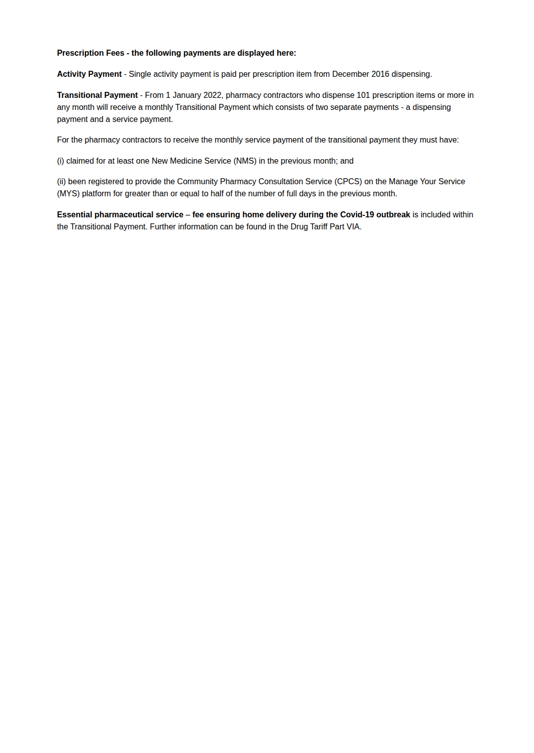Prescription Fees - the following payments are displayed here:
Activity Payment - Single activity payment is paid per prescription item from December 2016 dispensing.
Transitional Payment - From 1 January 2022, pharmacy contractors who dispense 101 prescription items or more in any month will receive a monthly Transitional Payment which consists of two separate payments - a dispensing payment and a service payment.
For the pharmacy contractors to receive the monthly service payment of the transitional payment they must have:
(i) claimed for at least one New Medicine Service (NMS) in the previous month; and
(ii) been registered to provide the Community Pharmacy Consultation Service (CPCS) on the Manage Your Service (MYS) platform for greater than or equal to half of the number of full days in the previous month.
Essential pharmaceutical service – fee ensuring home delivery during the Covid-19 outbreak is included within the Transitional Payment. Further information can be found in the Drug Tariff Part VIA.